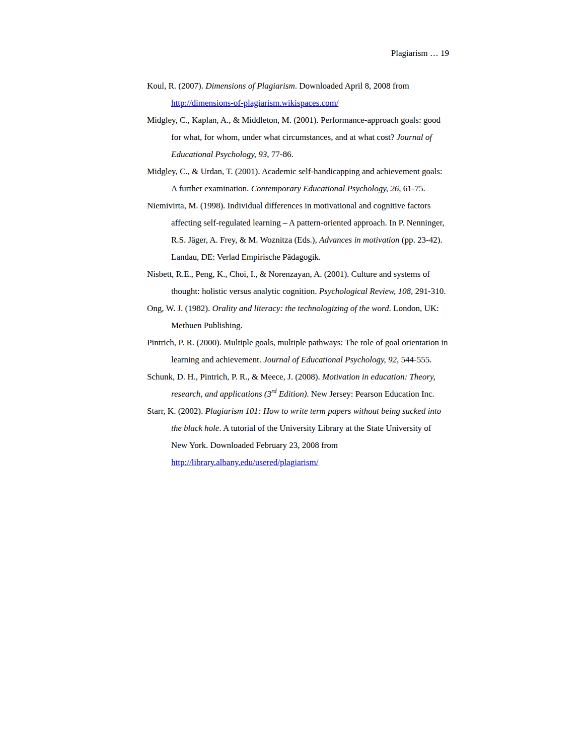Plagiarism … 19
Koul, R. (2007). Dimensions of Plagiarism. Downloaded April 8, 2008 from http://dimensions-of-plagiarism.wikispaces.com/
Midgley, C., Kaplan, A., & Middleton, M. (2001). Performance-approach goals: good for what, for whom, under what circumstances, and at what cost? Journal of Educational Psychology, 93, 77-86.
Midgley, C., & Urdan, T. (2001). Academic self-handicapping and achievement goals: A further examination. Contemporary Educational Psychology, 26, 61-75.
Niemivirta, M. (1998). Individual differences in motivational and cognitive factors affecting self-regulated learning – A pattern-oriented approach. In P. Nenninger, R.S. Jäger, A. Frey, & M. Woznitza (Eds.), Advances in motivation (pp. 23-42). Landau, DE: Verlad Empirische Pädagogik.
Nisbett, R.E., Peng, K., Choi, I., & Norenzayan, A. (2001). Culture and systems of thought: holistic versus analytic cognition. Psychological Review, 108, 291-310.
Ong, W. J. (1982). Orality and literacy: the technologizing of the word. London, UK: Methuen Publishing.
Pintrich, P. R. (2000). Multiple goals, multiple pathways: The role of goal orientation in learning and achievement. Journal of Educational Psychology, 92, 544-555.
Schunk, D. H., Pintrich, P. R., & Meece, J. (2008). Motivation in education: Theory, research, and applications (3rd Edition). New Jersey: Pearson Education Inc.
Starr, K. (2002). Plagiarism 101: How to write term papers without being sucked into the black hole. A tutorial of the University Library at the State University of New York. Downloaded February 23, 2008 from http://library.albany.edu/usered/plagiarism/